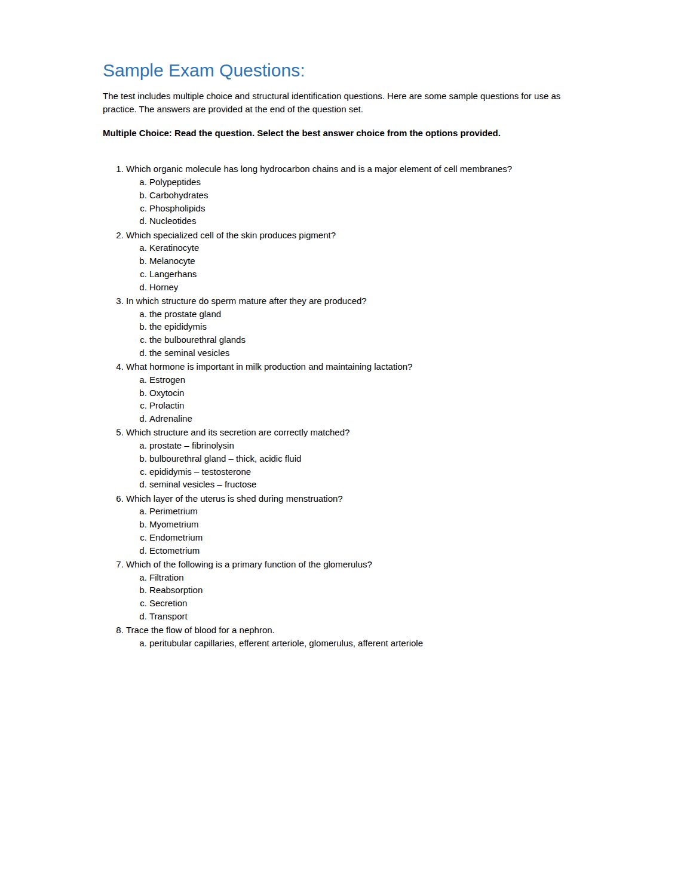Sample Exam Questions:
The test includes multiple choice and structural identification questions. Here are some sample questions for use as practice. The answers are provided at the end of the question set.
Multiple Choice: Read the question. Select the best answer choice from the options provided.
Which organic molecule has long hydrocarbon chains and is a major element of cell membranes?
Polypeptides
Carbohydrates
Phospholipids
Nucleotides
Which specialized cell of the skin produces pigment?
Keratinocyte
Melanocyte
Langerhans
Horney
In which structure do sperm mature after they are produced?
the prostate gland
the epididymis
the bulbourethral glands
the seminal vesicles
What hormone is important in milk production and maintaining lactation?
Estrogen
Oxytocin
Prolactin
Adrenaline
Which structure and its secretion are correctly matched?
prostate – fibrinolysin
bulbourethral gland – thick, acidic fluid
epididymis – testosterone
seminal vesicles – fructose
Which layer of the uterus is shed during menstruation?
Perimetrium
Myometrium
Endometrium
Ectometrium
Which of the following is a primary function of the glomerulus?
Filtration
Reabsorption
Secretion
Transport
Trace the flow of blood for a nephron.
peritubular capillaries, efferent arteriole, glomerulus, afferent arteriole